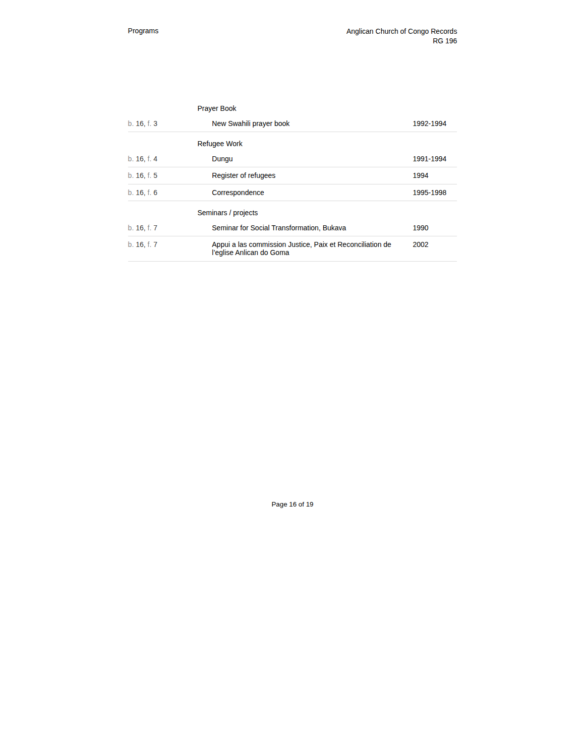Programs
Anglican Church of Congo Records
RG 196
| | Prayer Book | |
| b. 16, f. 3 | New Swahili prayer book | 1992-1994 |
| | Refugee Work | |
| b. 16, f. 4 | Dungu | 1991-1994 |
| b. 16, f. 5 | Register of refugees | 1994 |
| b. 16, f. 6 | Correspondence | 1995-1998 |
| | Seminars / projects | |
| b. 16, f. 7 | Seminar for Social Transformation, Bukava | 1990 |
| b. 16, f. 7 | Appui a las commission Justice, Paix et Reconciliation de l’eglise Anlican do Goma | 2002 |
Page 16 of 19